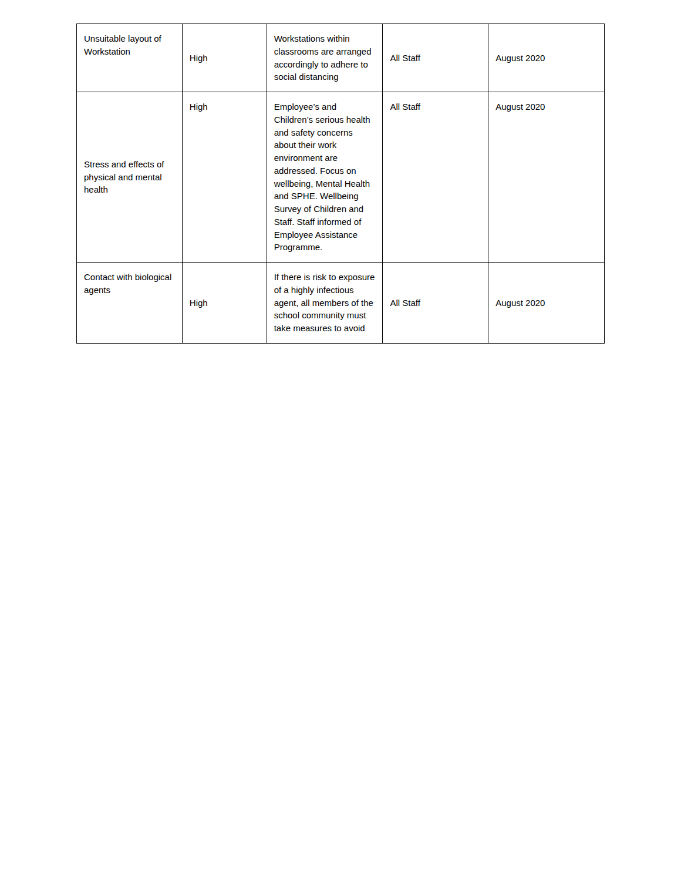| Unsuitable layout of Workstation | High | Workstations within classrooms are arranged accordingly to adhere to social distancing | All Staff | August 2020 |
| Stress and effects of physical and mental health | High | Employee’s and Children’s serious health and safety concerns about their work environment are addressed. Focus on wellbeing, Mental Health and SPHE. Wellbeing Survey of Children and Staff. Staff informed of Employee Assistance Programme. | All Staff | August 2020 |
| Contact with biological agents | High | If there is risk to exposure of a highly infectious agent, all members of the school community must take measures to avoid | All Staff | August 2020 |